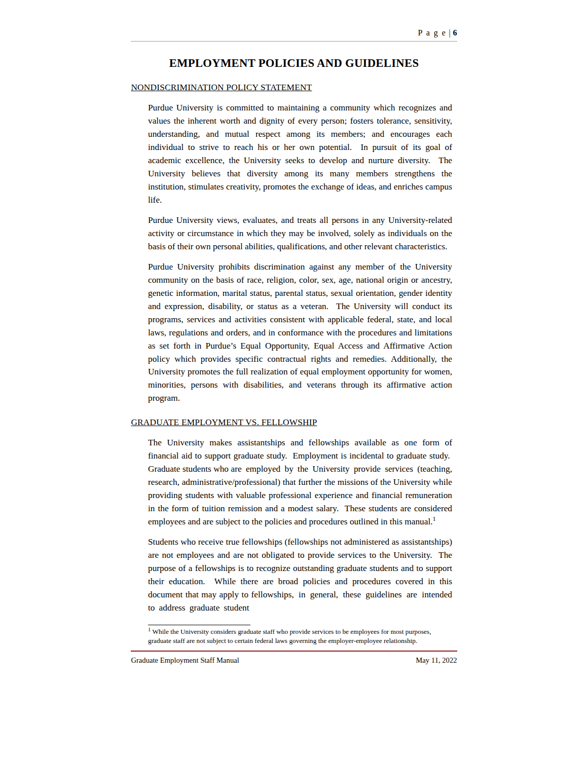P a g e | 6
EMPLOYMENT POLICIES AND GUIDELINES
NONDISCRIMINATION POLICY STATEMENT
Purdue University is committed to maintaining a community which recognizes and values the inherent worth and dignity of every person; fosters tolerance, sensitivity, understanding, and mutual respect among its members; and encourages each individual to strive to reach his or her own potential. In pursuit of its goal of academic excellence, the University seeks to develop and nurture diversity. The University believes that diversity among its many members strengthens the institution, stimulates creativity, promotes the exchange of ideas, and enriches campus life.
Purdue University views, evaluates, and treats all persons in any University-related activity or circumstance in which they may be involved, solely as individuals on the basis of their own personal abilities, qualifications, and other relevant characteristics.
Purdue University prohibits discrimination against any member of the University community on the basis of race, religion, color, sex, age, national origin or ancestry, genetic information, marital status, parental status, sexual orientation, gender identity and expression, disability, or status as a veteran. The University will conduct its programs, services and activities consistent with applicable federal, state, and local laws, regulations and orders, and in conformance with the procedures and limitations as set forth in Purdue’s Equal Opportunity, Equal Access and Affirmative Action policy which provides specific contractual rights and remedies. Additionally, the University promotes the full realization of equal employment opportunity for women, minorities, persons with disabilities, and veterans through its affirmative action program.
GRADUATE EMPLOYMENT VS. FELLOWSHIP
The University makes assistantships and fellowships available as one form of financial aid to support graduate study. Employment is incidental to graduate study. Graduate students who are employed by the University provide services (teaching, research, administrative/professional) that further the missions of the University while providing students with valuable professional experience and financial remuneration in the form of tuition remission and a modest salary. These students are considered employees and are subject to the policies and procedures outlined in this manual.1
Students who receive true fellowships (fellowships not administered as assistantships) are not employees and are not obligated to provide services to the University. The purpose of a fellowships is to recognize outstanding graduate students and to support their education. While there are broad policies and procedures covered in this document that may apply to fellowships, in general, these guidelines are intended to address graduate student
1 While the University considers graduate staff who provide services to be employees for most purposes, graduate staff are not subject to certain federal laws governing the employer-employee relationship.
Graduate Employment Staff Manual May 11, 2022